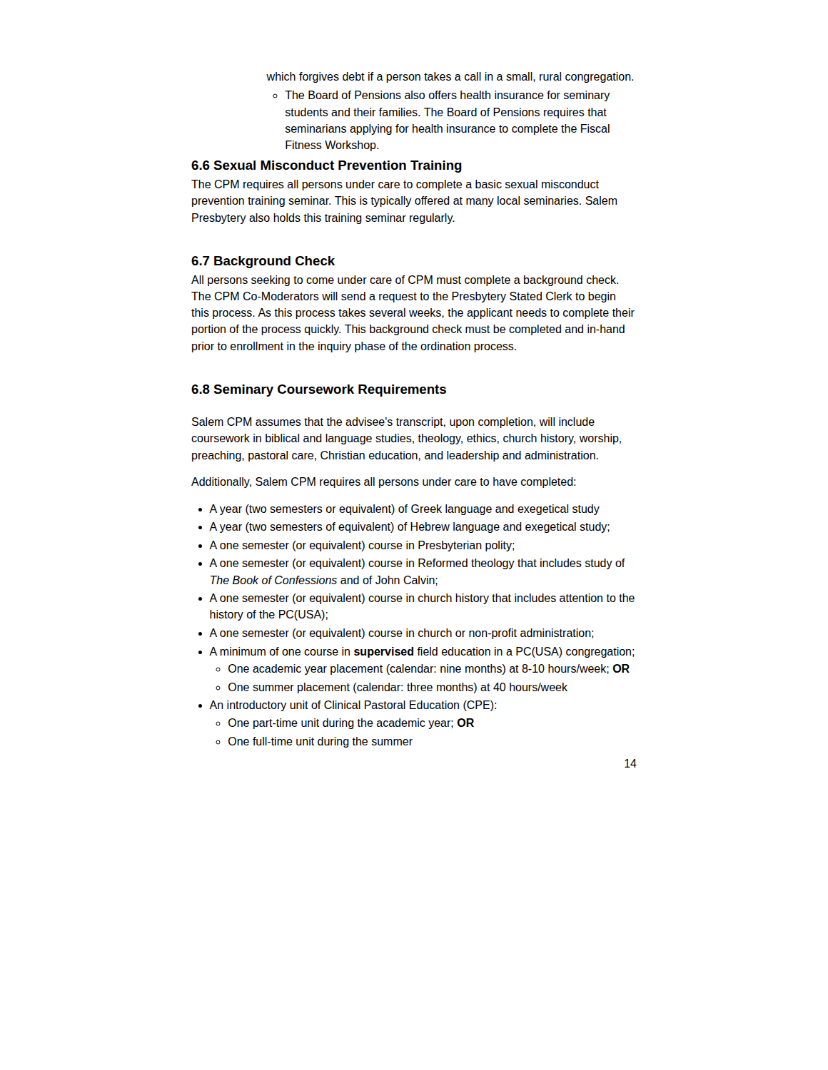which forgives debt if a person takes a call in a small, rural congregation.
The Board of Pensions also offers health insurance for seminary students and their families. The Board of Pensions requires that seminarians applying for health insurance to complete the Fiscal Fitness Workshop.
6.6 Sexual Misconduct Prevention Training
The CPM requires all persons under care to complete a basic sexual misconduct prevention training seminar. This is typically offered at many local seminaries. Salem Presbytery also holds this training seminar regularly.
6.7 Background Check
All persons seeking to come under care of CPM must complete a background check. The CPM Co-Moderators will send a request to the Presbytery Stated Clerk to begin this process. As this process takes several weeks, the applicant needs to complete their portion of the process quickly. This background check must be completed and in-hand prior to enrollment in the inquiry phase of the ordination process.
6.8 Seminary Coursework Requirements
Salem CPM assumes that the advisee's transcript, upon completion, will include coursework in biblical and language studies, theology, ethics, church history, worship, preaching, pastoral care, Christian education, and leadership and administration.
Additionally, Salem CPM requires all persons under care to have completed:
A year (two semesters or equivalent) of Greek language and exegetical study
A year (two semesters of equivalent) of Hebrew language and exegetical study;
A one semester (or equivalent) course in Presbyterian polity;
A one semester (or equivalent) course in Reformed theology that includes study of The Book of Confessions and of John Calvin;
A one semester (or equivalent) course in church history that includes attention to the history of the PC(USA);
A one semester (or equivalent) course in church or non-profit administration;
A minimum of one course in supervised field education in a PC(USA) congregation;
One academic year placement (calendar: nine months) at 8-10 hours/week; OR
One summer placement (calendar: three months) at 40 hours/week
An introductory unit of Clinical Pastoral Education (CPE):
One part-time unit during the academic year; OR
One full-time unit during the summer
14